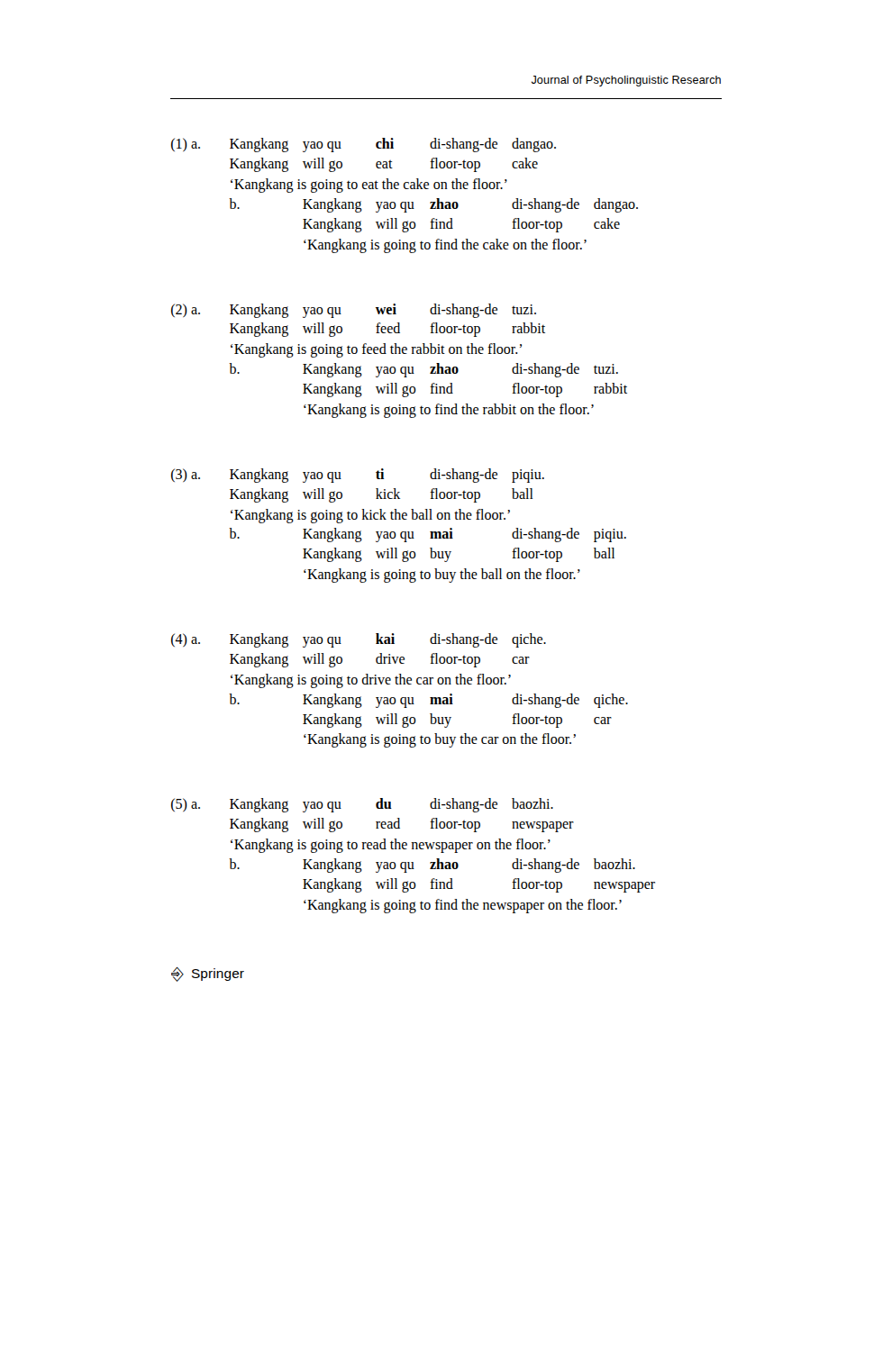Journal of Psycholinguistic Research
| (1) a. | Kangkang | yao qu | chi | di-shang-de | dangao. |
| | Kangkang | will go | eat | floor-top | cake |
| | ‘Kangkang is going to eat the cake on the floor.’ |
| | b. | Kangkang | yao qu | zhao | di-shang-de | dangao. |
| | | Kangkang | will go | find | floor-top | cake |
| | | ‘Kangkang is going to find the cake on the floor.’ |
| (2) a. | Kangkang | yao qu | wei | di-shang-de | tuzi. |
| | Kangkang | will go | feed | floor-top | rabbit |
| | ‘Kangkang is going to feed the rabbit on the floor.’ |
| | b. | Kangkang | yao qu | zhao | di-shang-de | tuzi. |
| | | Kangkang | will go | find | floor-top | rabbit |
| | | ‘Kangkang is going to find the rabbit on the floor.’ |
| (3) a. | Kangkang | yao qu | ti | di-shang-de | piqiu. |
| | Kangkang | will go | kick | floor-top | ball |
| | ‘Kangkang is going to kick the ball on the floor.’ |
| | b. | Kangkang | yao qu | mai | di-shang-de | piqiu. |
| | | Kangkang | will go | buy | floor-top | ball |
| | | ‘Kangkang is going to buy the ball on the floor.’ |
| (4) a. | Kangkang | yao qu | kai | di-shang-de | qiche. |
| | Kangkang | will go | drive | floor-top | car |
| | ‘Kangkang is going to drive the car on the floor.’ |
| | b. | Kangkang | yao qu | mai | di-shang-de | qiche. |
| | | Kangkang | will go | buy | floor-top | car |
| | | ‘Kangkang is going to buy the car on the floor.’ |
| (5) a. | Kangkang | yao qu | du | di-shang-de | baozhi. |
| | Kangkang | will go | read | floor-top | newspaper |
| | ‘Kangkang is going to read the newspaper on the floor.’ |
| | b. | Kangkang | yao qu | zhao | di-shang-de | baozhi. |
| | | Kangkang | will go | find | floor-top | newspaper |
| | | ‘Kangkang is going to find the newspaper on the floor.’ |
⎆ Springer